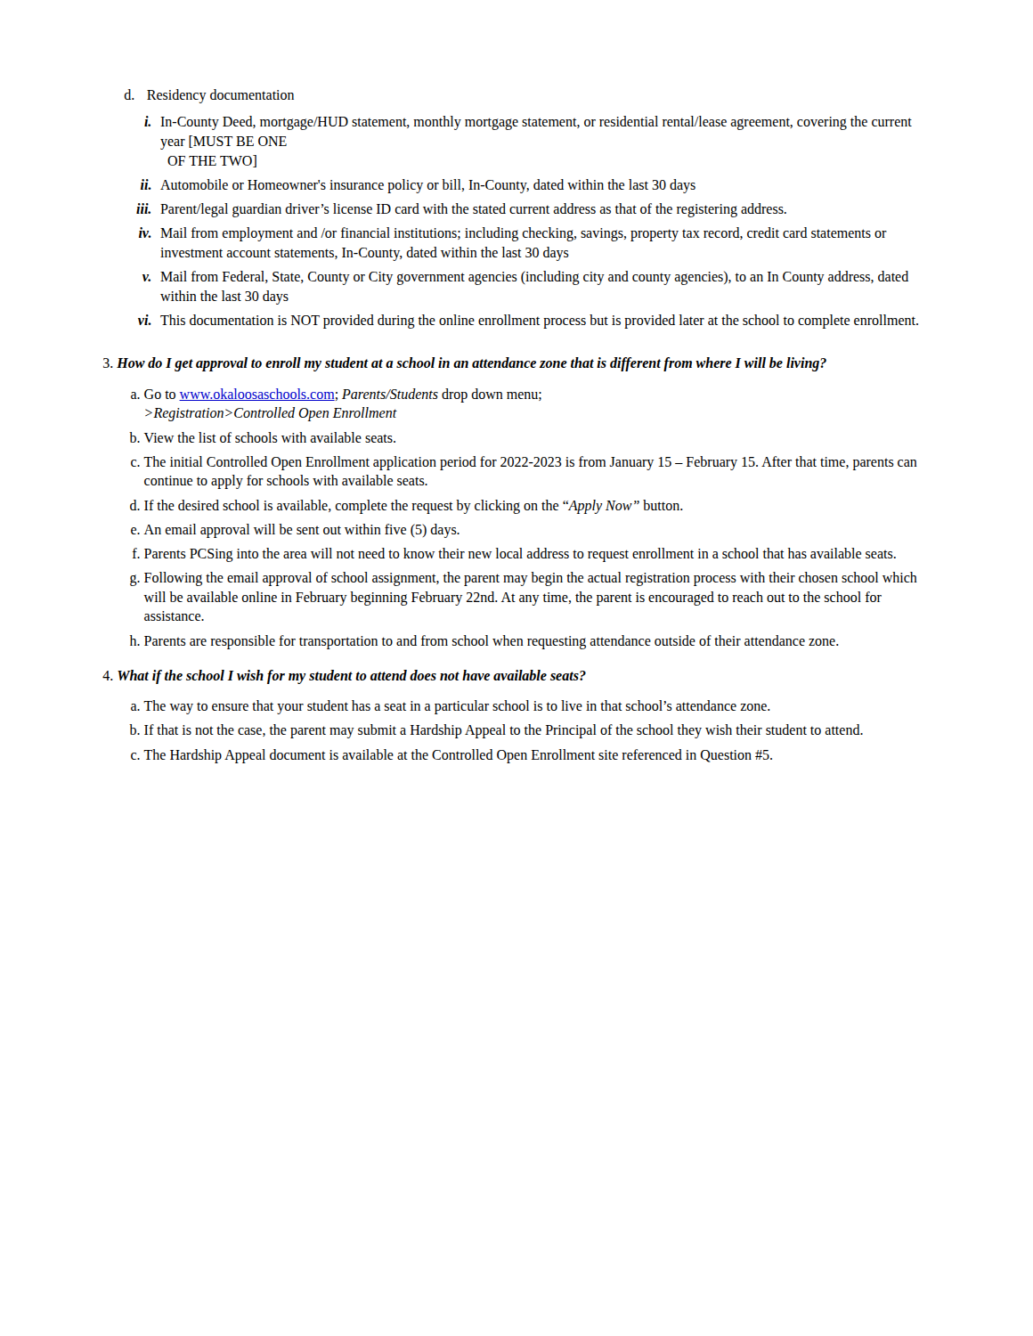d. Residency documentation
In-County Deed, mortgage/HUD statement, monthly mortgage statement, or residential rental/lease agreement, covering the current year [MUST BE ONE
OF THE TWO]
Automobile or Homeowner's insurance policy or bill, In-County, dated within the last 30 days
Parent/legal guardian driver’s license ID card with the stated current address as that of the registering address.
Mail from employment and /or financial institutions; including checking, savings, property tax record, credit card statements or investment account statements, In-County, dated within the last 30 days
Mail from Federal, State, County or City government agencies (including city and county agencies), to an In County address, dated within the last 30 days
This documentation is NOT provided during the online enrollment process but is provided later at the school to complete enrollment.
How do I get approval to enroll my student at a school in an attendance zone that is different from where I will be living?
Go to www.okaloosaschools.com; Parents/Students drop down menu;
>Registration>Controlled Open Enrollment
View the list of schools with available seats.
The initial Controlled Open Enrollment application period for 2022-2023 is from January 15 – February 15. After that time, parents can continue to apply for schools with available seats.
If the desired school is available, complete the request by clicking on the “Apply Now” button.
An email approval will be sent out within five (5) days.
Parents PCSing into the area will not need to know their new local address to request enrollment in a school that has available seats.
Following the email approval of school assignment, the parent may begin the actual registration process with their chosen school which will be available online in February beginning February 22nd. At any time, the parent is encouraged to reach out to the school for assistance.
Parents are responsible for transportation to and from school when requesting attendance outside of their attendance zone.
What if the school I wish for my student to attend does not have available seats?
The way to ensure that your student has a seat in a particular school is to live in that school’s attendance zone.
If that is not the case, the parent may submit a Hardship Appeal to the Principal of the school they wish their student to attend.
The Hardship Appeal document is available at the Controlled Open Enrollment site referenced in Question #5.